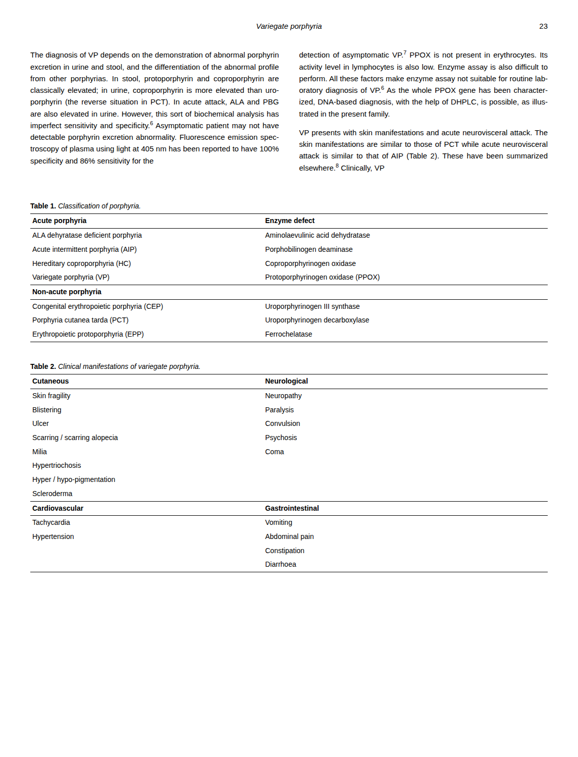Variegate porphyria 23
The diagnosis of VP depends on the demonstration of abnormal porphyrin excretion in urine and stool, and the differentiation of the abnormal profile from other porphyrias. In stool, protoporphyrin and coproporphyrin are classically elevated; in urine, coproporphyrin is more elevated than uroporphyrin (the reverse situation in PCT). In acute attack, ALA and PBG are also elevated in urine. However, this sort of biochemical analysis has imperfect sensitivity and specificity.6 Asymptomatic patient may not have detectable porphyrin excretion abnormality. Fluorescence emission spectroscopy of plasma using light at 405 nm has been reported to have 100% specificity and 86% sensitivity for the
detection of asymptomatic VP.7 PPOX is not present in erythrocytes. Its activity level in lymphocytes is also low. Enzyme assay is also difficult to perform. All these factors make enzyme assay not suitable for routine laboratory diagnosis of VP.6 As the whole PPOX gene has been characterized, DNA-based diagnosis, with the help of DHPLC, is possible, as illustrated in the present family.
VP presents with skin manifestations and acute neurovisceral attack. The skin manifestations are similar to those of PCT while acute neurovisceral attack is similar to that of AIP (Table 2). These have been summarized elsewhere.8 Clinically, VP
Table 1. Classification of porphyria.
| Acute porphyria | Enzyme defect |
| ALA dehyratase deficient porphyria | Aminolaevulinic acid dehydratase |
| Acute intermittent porphyria (AIP) | Porphobilinogen deaminase |
| Hereditary coproporphyria (HC) | Coproporphyrinogen oxidase |
| Variegate porphyria (VP) | Protoporphyrinogen oxidase (PPOX) |
| Non-acute porphyria | |
| Congenital erythropoietic porphyria (CEP) | Uroporphyrinogen III synthase |
| Porphyria cutanea tarda (PCT) | Uroporphyrinogen decarboxylase |
| Erythropoietic protoporphyria (EPP) | Ferrochelatase |
Table 2. Clinical manifestations of variegate porphyria.
| Cutaneous | Neurological |
| Skin fragility | Neuropathy |
| Blistering | Paralysis |
| Ulcer | Convulsion |
| Scarring / scarring alopecia | Psychosis |
| Milia | Coma |
| Hypertriochosis | |
| Hyper / hypo-pigmentation | |
| Scleroderma | |
| Cardiovascular | Gastrointestinal |
| Tachycardia | Vomiting |
| Hypertension | Abdominal pain |
| | Constipation |
| | Diarrhoea |